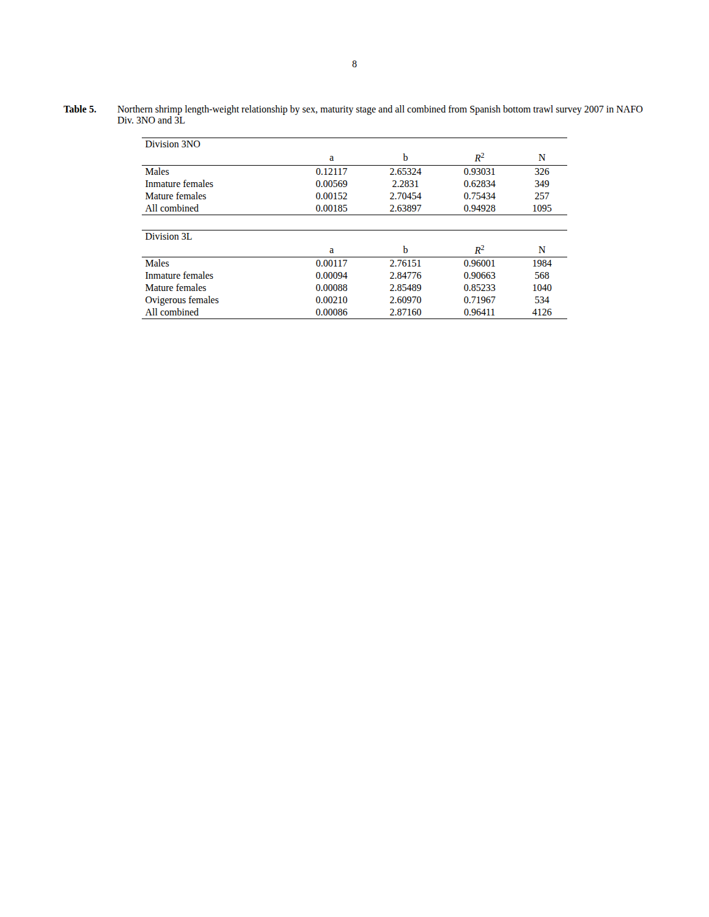8
Table 5.
Northern shrimp length-weight relationship by sex, maturity stage and all combined from Spanish bottom trawl survey 2007 in NAFO Div. 3NO and 3L
| Division 3NO |
| | a | b | R 2 | N |
| Males | 0.12117 | 2.65324 | 0.93031 | 326 |
| Inmature females | 0.00569 | 2.2831 | 0.62834 | 349 |
| Mature females | 0.00152 | 2.70454 | 0.75434 | 257 |
| All combined | 0.00185 | 2.63897 | 0.94928 | 1095 |
| Division 3L |
| | a | b | R 2 | N |
| Males | 0.00117 | 2.76151 | 0.96001 | 1984 |
| Inmature females | 0.00094 | 2.84776 | 0.90663 | 568 |
| Mature females | 0.00088 | 2.85489 | 0.85233 | 1040 |
| Ovigerous females | 0.00210 | 2.60970 | 0.71967 | 534 |
| All combined | 0.00086 | 2.87160 | 0.96411 | 4126 |